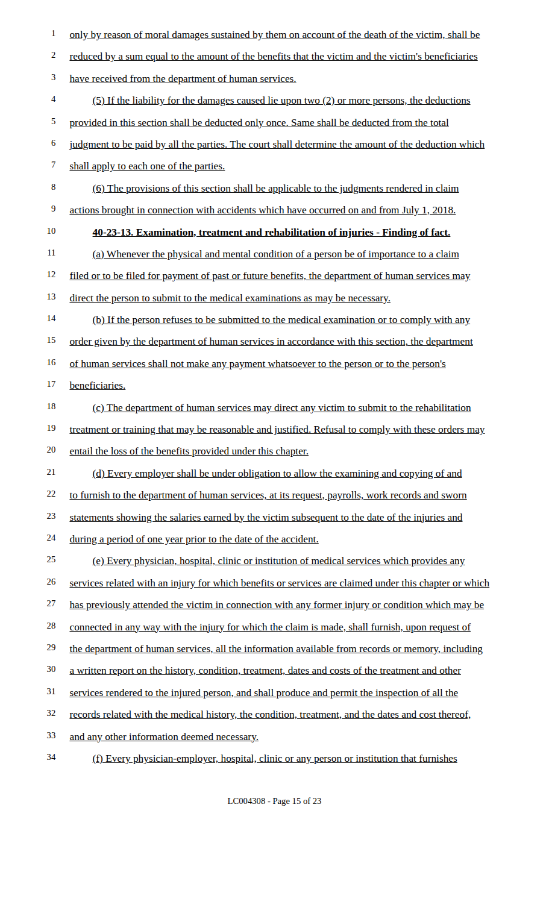only by reason of moral damages sustained by them on account of the death of the victim, shall be
reduced by a sum equal to the amount of the benefits that the victim and the victim's beneficiaries
have received from the department of human services.
(5) If the liability for the damages caused lie upon two (2) or more persons, the deductions
provided in this section shall be deducted only once. Same shall be deducted from the total
judgment to be paid by all the parties. The court shall determine the amount of the deduction which
shall apply to each one of the parties.
(6) The provisions of this section shall be applicable to the judgments rendered in claim
actions brought in connection with accidents which have occurred on and from July 1, 2018.
40-23-13. Examination, treatment and rehabilitation of injuries - Finding of fact.
(a) Whenever the physical and mental condition of a person be of importance to a claim
filed or to be filed for payment of past or future benefits, the department of human services may
direct the person to submit to the medical examinations as may be necessary.
(b) If the person refuses to be submitted to the medical examination or to comply with any
order given by the department of human services in accordance with this section, the department
of human services shall not make any payment whatsoever to the person or to the person's
beneficiaries.
(c) The department of human services may direct any victim to submit to the rehabilitation
treatment or training that may be reasonable and justified. Refusal to comply with these orders may
entail the loss of the benefits provided under this chapter.
(d) Every employer shall be under obligation to allow the examining and copying of and
to furnish to the department of human services, at its request, payrolls, work records and sworn
statements showing the salaries earned by the victim subsequent to the date of the injuries and
during a period of one year prior to the date of the accident.
(e) Every physician, hospital, clinic or institution of medical services which provides any
services related with an injury for which benefits or services are claimed under this chapter or which
has previously attended the victim in connection with any former injury or condition which may be
connected in any way with the injury for which the claim is made, shall furnish, upon request of
the department of human services, all the information available from records or memory, including
a written report on the history, condition, treatment, dates and costs of the treatment and other
services rendered to the injured person, and shall produce and permit the inspection of all the
records related with the medical history, the condition, treatment, and the dates and cost thereof,
and any other information deemed necessary.
(f) Every physician-employer, hospital, clinic or any person or institution that furnishes
LC004308 - Page 15 of 23